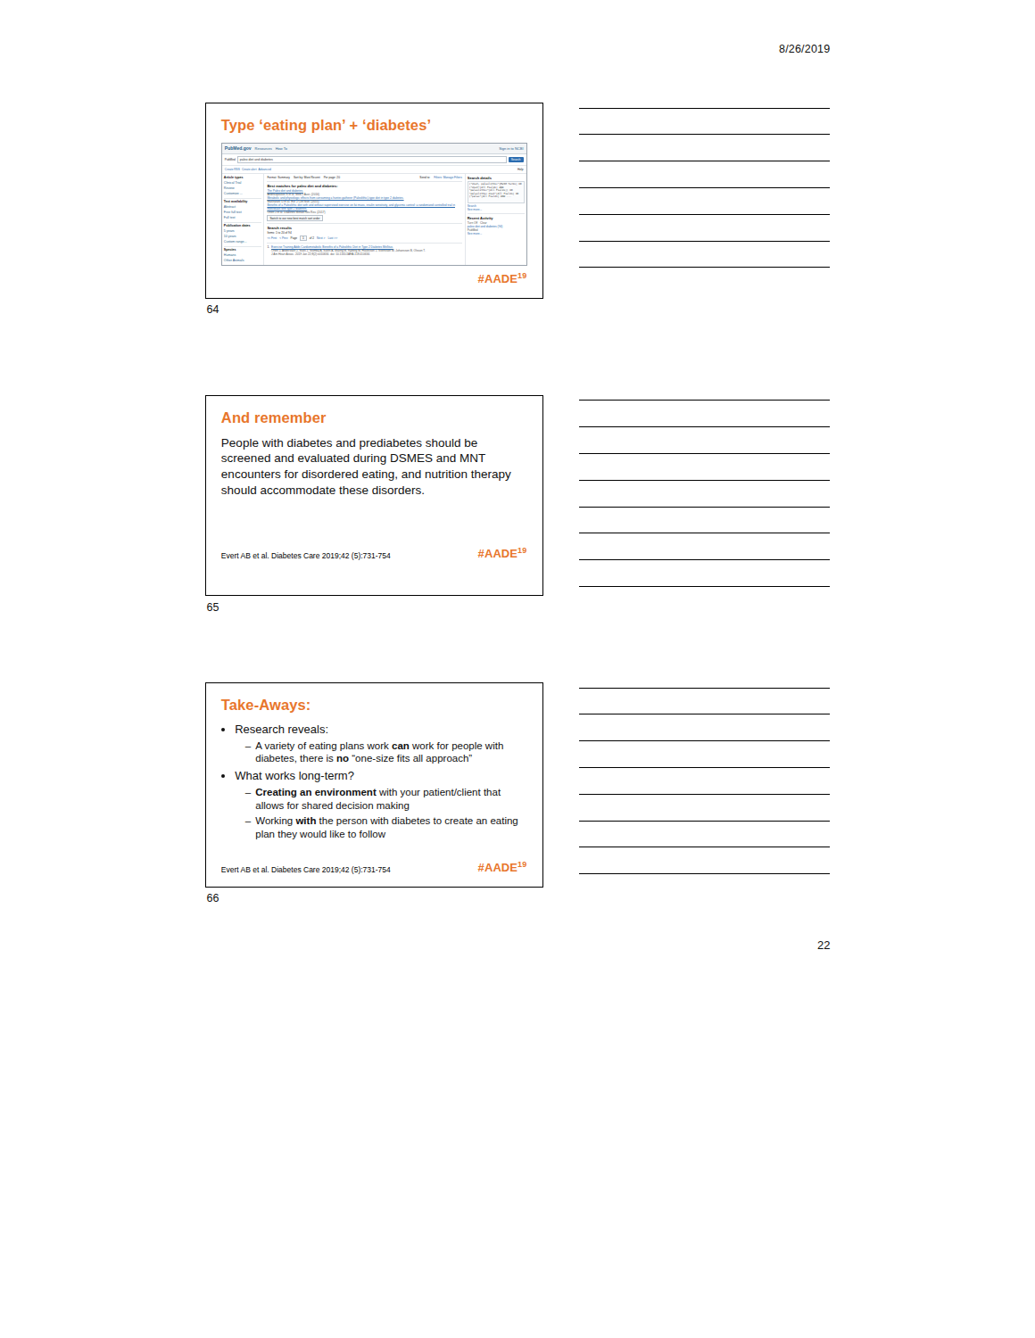8/26/2019
Type ‘eating plan’ + ‘diabetes’
PubMed.gov Resources How To Sign in to NCBI
PubMed
paleo diet and diabetes
Search
Create RSS Create alert Advanced Help
Article types
Clinical Trial
Review
Customize ...
Text availability
Abstract
Free full text
Full text
Publication dates
5 years
10 years
Custom range...
Species
Humans
Other Animals
Clear all
Show additional filters
Format: Summary Sort by: Most Recent Per page: 20 Send to: Filters: Manage Filters
Best matches for paleo diet and diabetes:
The Paleo diet and diabetes.
Andrikopoulos S et al. Med J Aust. (2016)
Metabolic and physiologic effects from consuming a hunter-gatherer (Paleolithic)-type diet in type 2 diabetes.
Masharani U et al. Eur J Clin Nutr. (2015)
Benefits of a Paleolithic diet with and without supervised exercise on fat mass, insulin sensitivity, and glycemic control: a randomized controlled trial in individuals with type 2 diabetes.
Otten J et al. Diabetes Metab Res Rev. (2017)
Switch to our new best match sort order
Search results
Items: 1 to 20 of 94
<< First< Prev Page 1 of 2 Next >Last >>
1.
Exercise Training Adds Cardiometabolic Benefits of a Paleolithic Diet in Type 2 Diabetes Mellitus.
Otten J, Andersson J, Ståhl J, Stomby A, Saleh A, Waling M, Ryberg M, Hauksson J, Svensson M, Johansson B, Olsson T.
J Am Heart Assoc. 2019 Jan 22;8(2):e010634. doi: 10.1161/JAHA.118.010634.
Search details
("diet, paleolithic"[MeSH Terms] OR ("diet"[All Fields] AND "paleolithic"[All Fields]) OR "paleolithic diet"[All Fields] OR ("paleo"[All Fields] AND ...
Search
See more...
Recent Activity
Turn Off Clear
paleo diet and diabetes (94)
PubMed
See more...
#AADE 19
64
And remember
People with diabetes and prediabetes should be screened and evaluated during DSMES and MNT encounters for disordered eating, and nutrition therapy should accommodate these disorders.
Evert AB et al. Diabetes Care 2019;42 (5):731-754 #AADE 19
65
Take-Aways:
Research reveals:
A variety of eating plans work can work for people with diabetes, there is no “one-size fits all approach”
What works long-term?
Creating an environment with your patient/client that allows for shared decision making
Working with the person with diabetes to create an eating plan they would like to follow
Evert AB et al. Diabetes Care 2019;42 (5):731-754 #AADE 19
66
22